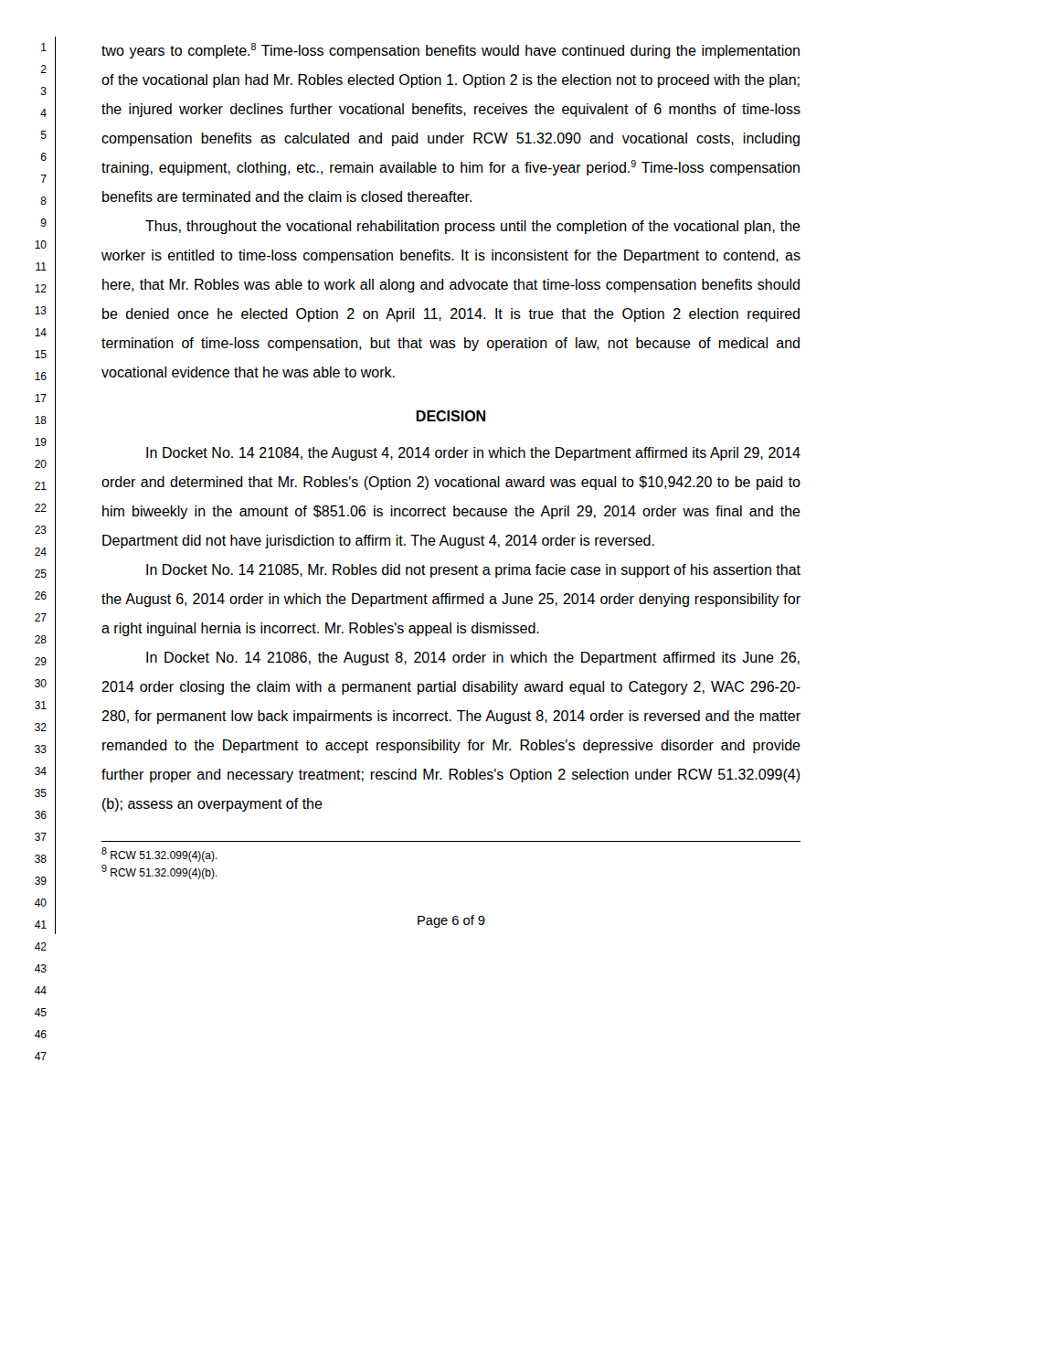1
2
3
4
5
6
7
8
9
10
11
12
13
14
15
16
17
18
19
20
21
22
23
24
25
26
27
28
29
30
31
32
33
34
35
36
37
38
39
40
41
42
43
44
45
46
47
two years to complete.8 Time-loss compensation benefits would have continued during the implementation of the vocational plan had Mr. Robles elected Option 1. Option 2 is the election not to proceed with the plan; the injured worker declines further vocational benefits, receives the equivalent of 6 months of time-loss compensation benefits as calculated and paid under RCW 51.32.090 and vocational costs, including training, equipment, clothing, etc., remain available to him for a five-year period.9 Time-loss compensation benefits are terminated and the claim is closed thereafter.
Thus, throughout the vocational rehabilitation process until the completion of the vocational plan, the worker is entitled to time-loss compensation benefits. It is inconsistent for the Department to contend, as here, that Mr. Robles was able to work all along and advocate that time-loss compensation benefits should be denied once he elected Option 2 on April 11, 2014. It is true that the Option 2 election required termination of time-loss compensation, but that was by operation of law, not because of medical and vocational evidence that he was able to work.
DECISION
In Docket No. 14 21084, the August 4, 2014 order in which the Department affirmed its April 29, 2014 order and determined that Mr. Robles's (Option 2) vocational award was equal to $10,942.20 to be paid to him biweekly in the amount of $851.06 is incorrect because the April 29, 2014 order was final and the Department did not have jurisdiction to affirm it. The August 4, 2014 order is reversed.
In Docket No. 14 21085, Mr. Robles did not present a prima facie case in support of his assertion that the August 6, 2014 order in which the Department affirmed a June 25, 2014 order denying responsibility for a right inguinal hernia is incorrect. Mr. Robles's appeal is dismissed.
In Docket No. 14 21086, the August 8, 2014 order in which the Department affirmed its June 26, 2014 order closing the claim with a permanent partial disability award equal to Category 2, WAC 296-20-280, for permanent low back impairments is incorrect. The August 8, 2014 order is reversed and the matter remanded to the Department to accept responsibility for Mr. Robles's depressive disorder and provide further proper and necessary treatment; rescind Mr. Robles's Option 2 selection under RCW 51.32.099(4)(b); assess an overpayment of the
8 RCW 51.32.099(4)(a).
9 RCW 51.32.099(4)(b).
Page 6 of 9